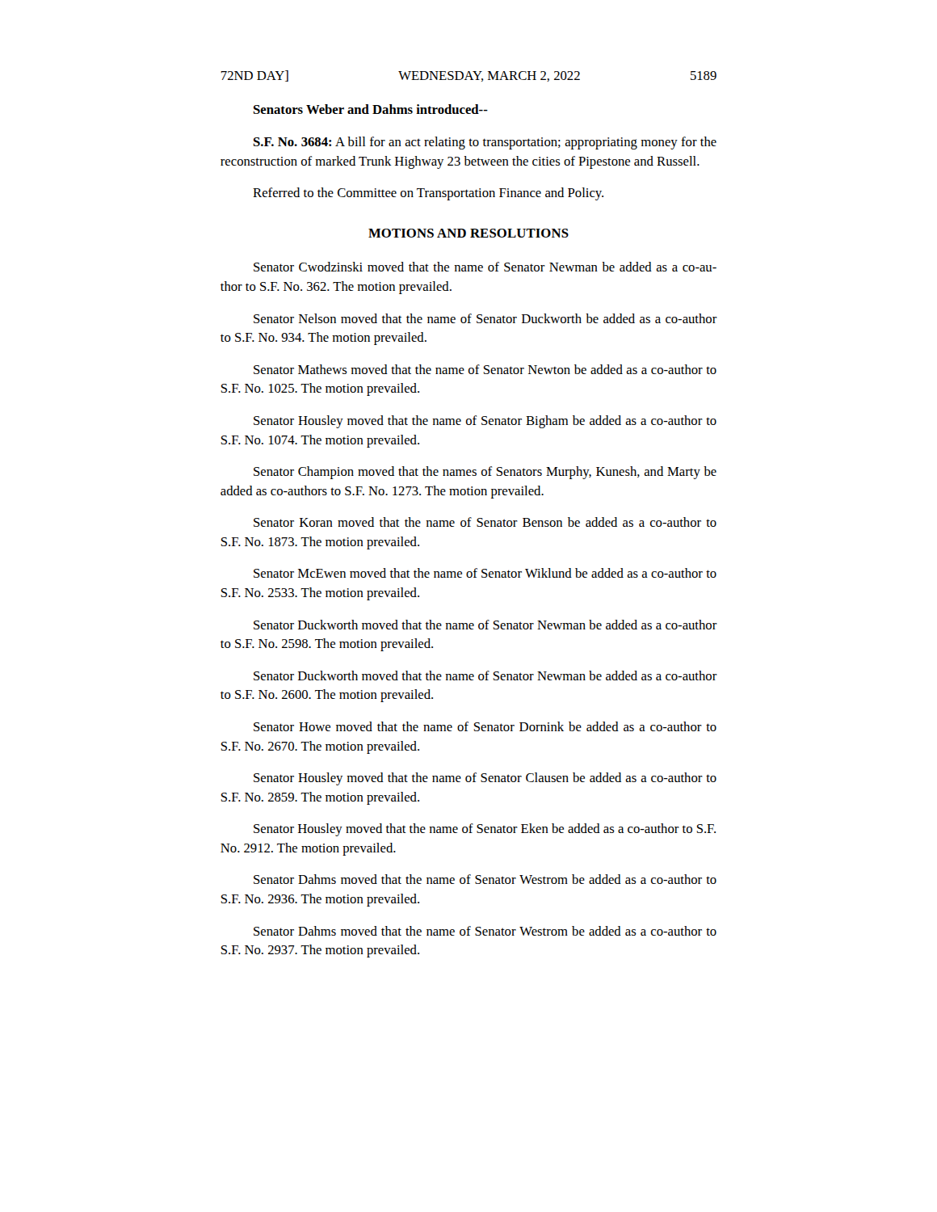72ND DAY] WEDNESDAY, MARCH 2, 2022 5189
Senators Weber and Dahms introduced--
S.F. No. 3684: A bill for an act relating to transportation; appropriating money for the reconstruction of marked Trunk Highway 23 between the cities of Pipestone and Russell.
Referred to the Committee on Transportation Finance and Policy.
Motions and Resolutions
Senator Cwodzinski moved that the name of Senator Newman be added as a co-author to S.F. No. 362. The motion prevailed.
Senator Nelson moved that the name of Senator Duckworth be added as a co-author to S.F. No. 934. The motion prevailed.
Senator Mathews moved that the name of Senator Newton be added as a co-author to S.F. No. 1025. The motion prevailed.
Senator Housley moved that the name of Senator Bigham be added as a co-author to S.F. No. 1074. The motion prevailed.
Senator Champion moved that the names of Senators Murphy, Kunesh, and Marty be added as co-authors to S.F. No. 1273. The motion prevailed.
Senator Koran moved that the name of Senator Benson be added as a co-author to S.F. No. 1873. The motion prevailed.
Senator McEwen moved that the name of Senator Wiklund be added as a co-author to S.F. No. 2533. The motion prevailed.
Senator Duckworth moved that the name of Senator Newman be added as a co-author to S.F. No. 2598. The motion prevailed.
Senator Duckworth moved that the name of Senator Newman be added as a co-author to S.F. No. 2600. The motion prevailed.
Senator Howe moved that the name of Senator Dornink be added as a co-author to S.F. No. 2670. The motion prevailed.
Senator Housley moved that the name of Senator Clausen be added as a co-author to S.F. No. 2859. The motion prevailed.
Senator Housley moved that the name of Senator Eken be added as a co-author to S.F. No. 2912. The motion prevailed.
Senator Dahms moved that the name of Senator Westrom be added as a co-author to S.F. No. 2936. The motion prevailed.
Senator Dahms moved that the name of Senator Westrom be added as a co-author to S.F. No. 2937. The motion prevailed.